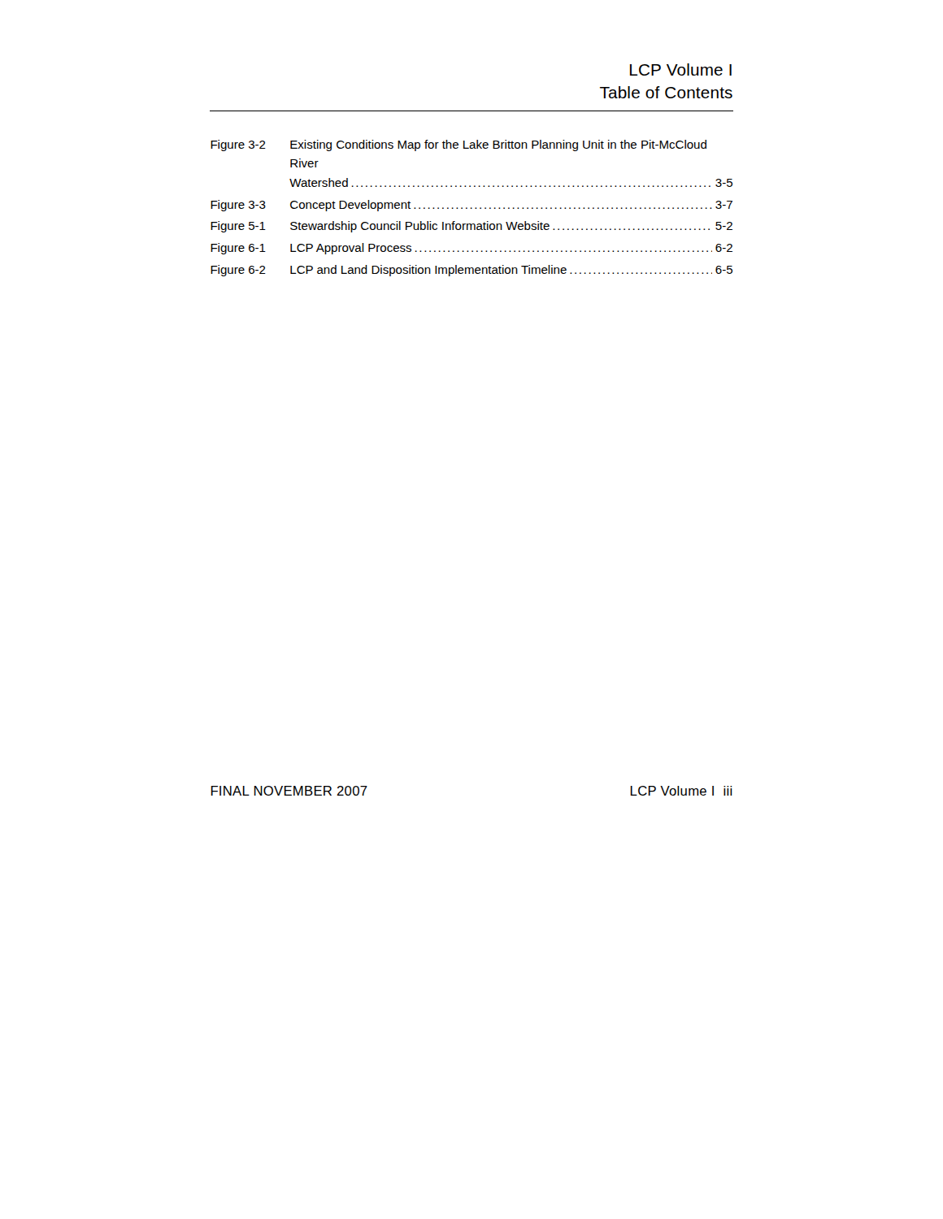LCP Volume I Table of Contents
Figure 3-2
Existing Conditions Map for the Lake Britton Planning Unit in the Pit-McCloud River Watershed ..................................................................................................... 3-5
Figure 3-3
Concept Development ..................................................................................................... 3-7
Figure 5-1
Stewardship Council Public Information Website ..................................................................................................... 5-2
Figure 6-1
LCP Approval Process ..................................................................................................... 6-2
Figure 6-2
LCP and Land Disposition Implementation Timeline ..................................................................................................... 6-5
FINAL NOVEMBER 2007
LCP Volume I iii